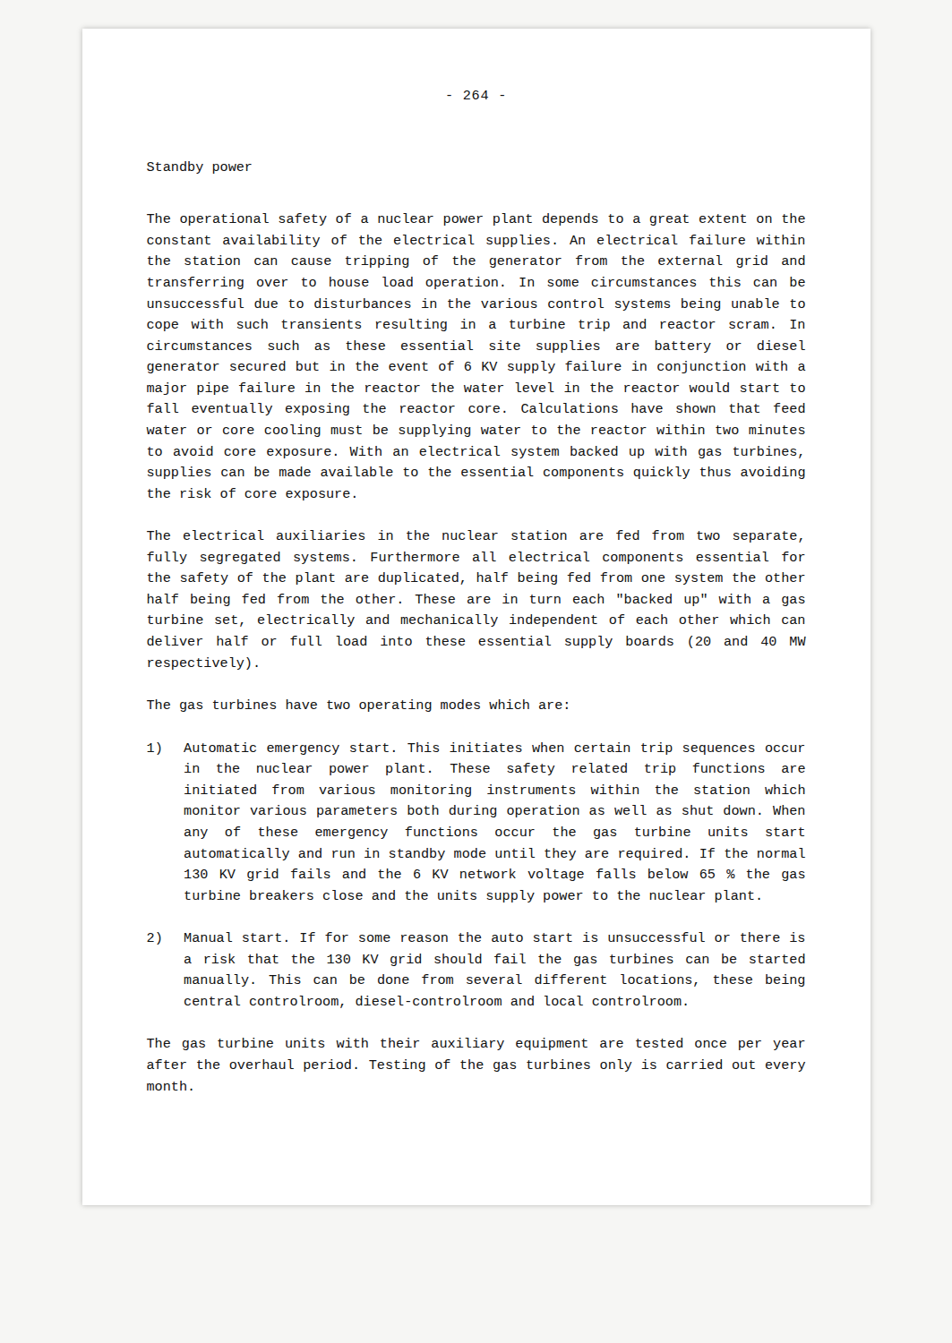- 264 -
Standby power
The operational safety of a nuclear power plant depends to a great extent on the constant availability of the electrical supplies. An electrical failure within the station can cause tripping of the generator from the external grid and transferring over to house load operation. In some circumstances this can be unsuccessful due to disturbances in the various control systems being unable to cope with such transients resulting in a turbine trip and reactor scram. In circumstances such as these essential site supplies are battery or diesel generator secured but in the event of 6 KV supply failure in conjunction with a major pipe failure in the reactor the water level in the reactor would start to fall eventually exposing the reactor core. Calculations have shown that feed water or core cooling must be supplying water to the reactor within two minutes to avoid core exposure. With an electrical system backed up with gas turbines, supplies can be made available to the essential components quickly thus avoiding the risk of core exposure.
The electrical auxiliaries in the nuclear station are fed from two separate, fully segregated systems. Furthermore all electrical components essential for the safety of the plant are duplicated, half being fed from one system the other half being fed from the other. These are in turn each "backed up" with a gas turbine set, electrically and mechanically independent of each other which can deliver half or full load into these essential supply boards (20 and 40 MW respectively).
The gas turbines have two operating modes which are:
Automatic emergency start. This initiates when certain trip sequences occur in the nuclear power plant. These safety related trip functions are initiated from various monitoring instruments within the station which monitor various parameters both during operation as well as shut down. When any of these emergency functions occur the gas turbine units start automatically and run in standby mode until they are required. If the normal 130 KV grid fails and the 6 KV network voltage falls below 65 % the gas turbine breakers close and the units supply power to the nuclear plant.
Manual start. If for some reason the auto start is unsuccessful or there is a risk that the 130 KV grid should fail the gas turbines can be started manually. This can be done from several different locations, these being central controlroom, diesel-controlroom and local controlroom.
The gas turbine units with their auxiliary equipment are tested once per year after the overhaul period. Testing of the gas turbines only is carried out every month.